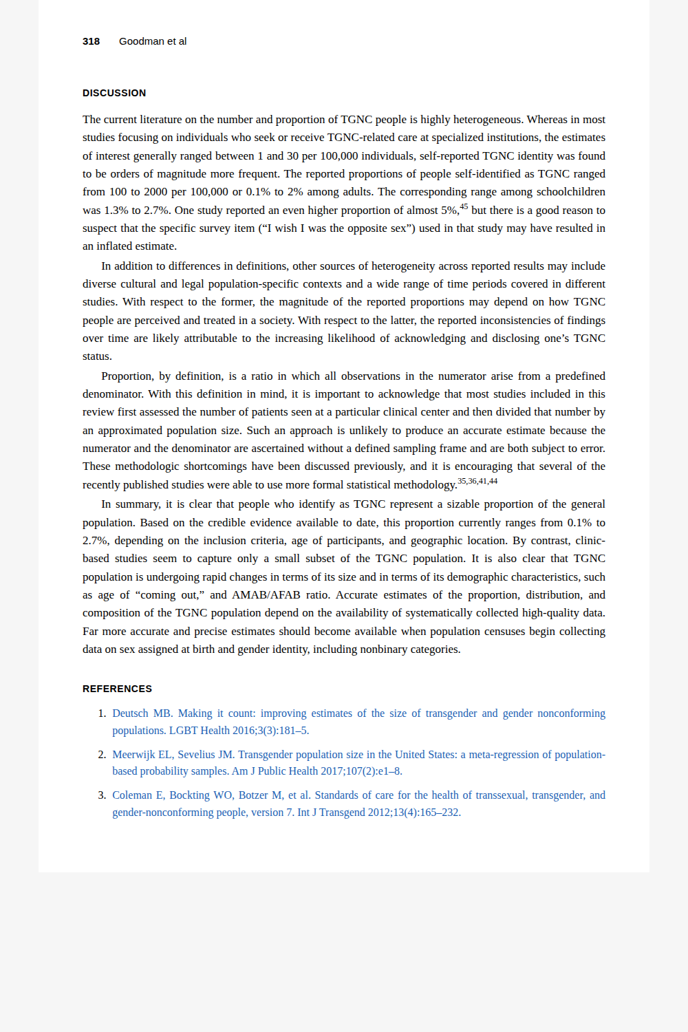318 Goodman et al
DISCUSSION
The current literature on the number and proportion of TGNC people is highly heterogeneous. Whereas in most studies focusing on individuals who seek or receive TGNC-related care at specialized institutions, the estimates of interest generally ranged between 1 and 30 per 100,000 individuals, self-reported TGNC identity was found to be orders of magnitude more frequent. The reported proportions of people self-identified as TGNC ranged from 100 to 2000 per 100,000 or 0.1% to 2% among adults. The corresponding range among schoolchildren was 1.3% to 2.7%. One study reported an even higher proportion of almost 5%,45 but there is a good reason to suspect that the specific survey item (“I wish I was the opposite sex”) used in that study may have resulted in an inflated estimate.
In addition to differences in definitions, other sources of heterogeneity across reported results may include diverse cultural and legal population-specific contexts and a wide range of time periods covered in different studies. With respect to the former, the magnitude of the reported proportions may depend on how TGNC people are perceived and treated in a society. With respect to the latter, the reported inconsistencies of findings over time are likely attributable to the increasing likelihood of acknowledging and disclosing one’s TGNC status.
Proportion, by definition, is a ratio in which all observations in the numerator arise from a predefined denominator. With this definition in mind, it is important to acknowledge that most studies included in this review first assessed the number of patients seen at a particular clinical center and then divided that number by an approximated population size. Such an approach is unlikely to produce an accurate estimate because the numerator and the denominator are ascertained without a defined sampling frame and are both subject to error. These methodologic shortcomings have been discussed previously, and it is encouraging that several of the recently published studies were able to use more formal statistical methodology.35,36,41,44
In summary, it is clear that people who identify as TGNC represent a sizable proportion of the general population. Based on the credible evidence available to date, this proportion currently ranges from 0.1% to 2.7%, depending on the inclusion criteria, age of participants, and geographic location. By contrast, clinic-based studies seem to capture only a small subset of the TGNC population. It is also clear that TGNC population is undergoing rapid changes in terms of its size and in terms of its demographic characteristics, such as age of “coming out,” and AMAB/AFAB ratio. Accurate estimates of the proportion, distribution, and composition of the TGNC population depend on the availability of systematically collected high-quality data. Far more accurate and precise estimates should become available when population censuses begin collecting data on sex assigned at birth and gender identity, including nonbinary categories.
REFERENCES
Deutsch MB. Making it count: improving estimates of the size of transgender and gender nonconforming populations. LGBT Health 2016;3(3):181–5.
Meerwijk EL, Sevelius JM. Transgender population size in the United States: a meta-regression of population-based probability samples. Am J Public Health 2017;107(2):e1–8.
Coleman E, Bockting WO, Botzer M, et al. Standards of care for the health of transsexual, transgender, and gender-nonconforming people, version 7. Int J Transgend 2012;13(4):165–232.